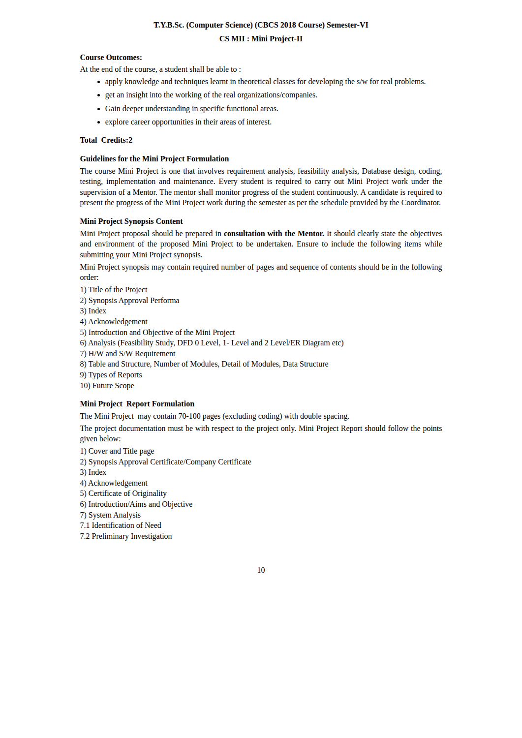T.Y.B.Sc. (Computer Science) (CBCS 2018 Course) Semester-VI
CS MII : Mini Project-II
Course Outcomes:
At the end of the course, a student shall be able to :
apply knowledge and techniques learnt in theoretical classes for developing the s/w for real problems.
get an insight into the working of the real organizations/companies.
Gain deeper understanding in specific functional areas.
explore career opportunities in their areas of interest.
Total Credits:2
Guidelines for the Mini Project Formulation
The course Mini Project is one that involves requirement analysis, feasibility analysis, Database design, coding, testing, implementation and maintenance. Every student is required to carry out Mini Project work under the supervision of a Mentor. The mentor shall monitor progress of the student continuously. A candidate is required to present the progress of the Mini Project work during the semester as per the schedule provided by the Coordinator.
Mini Project Synopsis Content
Mini Project proposal should be prepared in consultation with the Mentor. It should clearly state the objectives and environment of the proposed Mini Project to be undertaken. Ensure to include the following items while submitting your Mini Project synopsis.
Mini Project synopsis may contain required number of pages and sequence of contents should be in the following order:
1) Title of the Project
2) Synopsis Approval Performa
3) Index
4) Acknowledgement
5) Introduction and Objective of the Mini Project
6) Analysis (Feasibility Study, DFD 0 Level, 1- Level and 2 Level/ER Diagram etc)
7) H/W and S/W Requirement
8) Table and Structure, Number of Modules, Detail of Modules, Data Structure
9) Types of Reports
10) Future Scope
Mini Project Report Formulation
The Mini Project may contain 70-100 pages (excluding coding) with double spacing.
The project documentation must be with respect to the project only. Mini Project Report should follow the points given below:
1) Cover and Title page
2) Synopsis Approval Certificate/Company Certificate
3) Index
4) Acknowledgement
5) Certificate of Originality
6) Introduction/Aims and Objective
7) System Analysis
7.1 Identification of Need
7.2 Preliminary Investigation
10